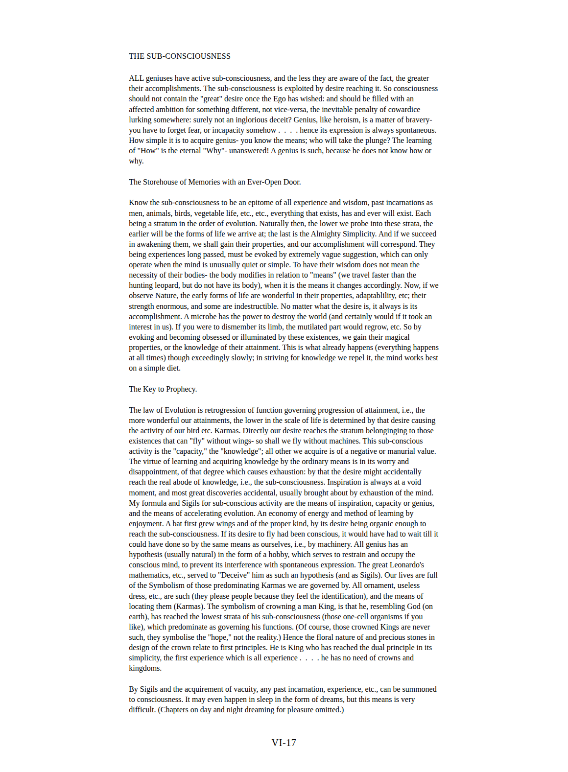THE SUB-CONSCIOUSNESS
ALL geniuses have active sub-consciousness, and the less they are aware of the fact, the greater their accomplishments. The sub-consciousness is exploited by desire reaching it. So consciousness should not contain the "great" desire once the Ego has wished: and should be filled with an affected ambition for something different, not vice-versa, the inevitable penalty of cowardice lurking somewhere: surely not an inglorious deceit? Genius, like heroism, is a matter of bravery- you have to forget fear, or incapacity somehow . . . . hence its expression is always spontaneous. How simple it is to acquire genius- you know the means; who will take the plunge? The learning of "How" is the eternal "Why"- unanswered! A genius is such, because he does not know how or why.
The Storehouse of Memories with an Ever-Open Door.
Know the sub-consciousness to be an epitome of all experience and wisdom, past incarnations as men, animals, birds, vegetable life, etc., etc., everything that exists, has and ever will exist. Each being a stratum in the order of evolution. Naturally then, the lower we probe into these strata, the earlier will be the forms of life we arrive at; the last is the Almighty Simplicity. And if we succeed in awakening them, we shall gain their properties, and our accomplishment will correspond. They being experiences long passed, must be evoked by extremely vague suggestion, which can only operate when the mind is unusually quiet or simple. To have their wisdom does not mean the necessity of their bodies- the body modifies in relation to "means" (we travel faster than the hunting leopard, but do not have its body), when it is the means it changes accordingly. Now, if we observe Nature, the early forms of life are wonderful in their properties, adaptablility, etc; their strength enormous, and some are indestructible. No matter what the desire is, it always is its accomplishment. A microbe has the power to destroy the world (and certainly would if it took an interest in us). If you were to dismember its limb, the mutilated part would regrow, etc. So by evoking and becoming obsessed or illuminated by these existences, we gain their magical properties, or the knowledge of their attainment. This is what already happens (everything happens at all times) though exceedingly slowly; in striving for knowledge we repel it, the mind works best on a simple diet.
The Key to Prophecy.
The law of Evolution is retrogression of function governing progression of attainment, i.e., the more wonderful our attainments, the lower in the scale of life is determined by that desire causing the activity of our bird etc. Karmas. Directly our desire reaches the stratum belonginging to those existences that can "fly" without wings- so shall we fly without machines. This sub-conscious activity is the "capacity," the "knowledge"; all other we acquire is of a negative or manurial value. The virtue of learning and acquiring knowledge by the ordinary means is in its worry and disappointment, of that degree which causes exhaustion: by that the desire might accidentally reach the real abode of knowledge, i.e., the sub-consciousness. Inspiration is always at a void moment, and most great discoveries accidental, usually brought about by exhaustion of the mind. My formula and Sigils for sub-conscious activity are the means of inspiration, capacity or genius, and the means of accelerating evolution. An economy of energy and method of learning by enjoyment. A bat first grew wings and of the proper kind, by its desire being organic enough to reach the sub-consciousness. If its desire to fly had been conscious, it would have had to wait till it could have done so by the same means as ourselves, i.e., by machinery. All genius has an hypothesis (usually natural) in the form of a hobby, which serves to restrain and occupy the conscious mind, to prevent its interference with spontaneous expression. The great Leonardo's mathematics, etc., served to "Deceive" him as such an hypothesis (and as Sigils). Our lives are full of the Symbolism of those predominating Karmas we are governed by. All ornament, useless dress, etc., are such (they please people because they feel the identification), and the means of locating them (Karmas). The symbolism of crowning a man King, is that he, resembling God (on earth), has reached the lowest strata of his sub-consciousness (those one-cell organisms if you like), which predominate as governing his functions. (Of course, those crowned Kings are never such, they symbolise the "hope," not the reality.) Hence the floral nature of and precious stones in design of the crown relate to first principles. He is King who has reached the dual principle in its simplicity, the first experience which is all experience . . . . he has no need of crowns and kingdoms.
By Sigils and the acquirement of vacuity, any past incarnation, experience, etc., can be summoned to consciousness. It may even happen in sleep in the form of dreams, but this means is very difficult. (Chapters on day and night dreaming for pleasure omitted.)
VI-17